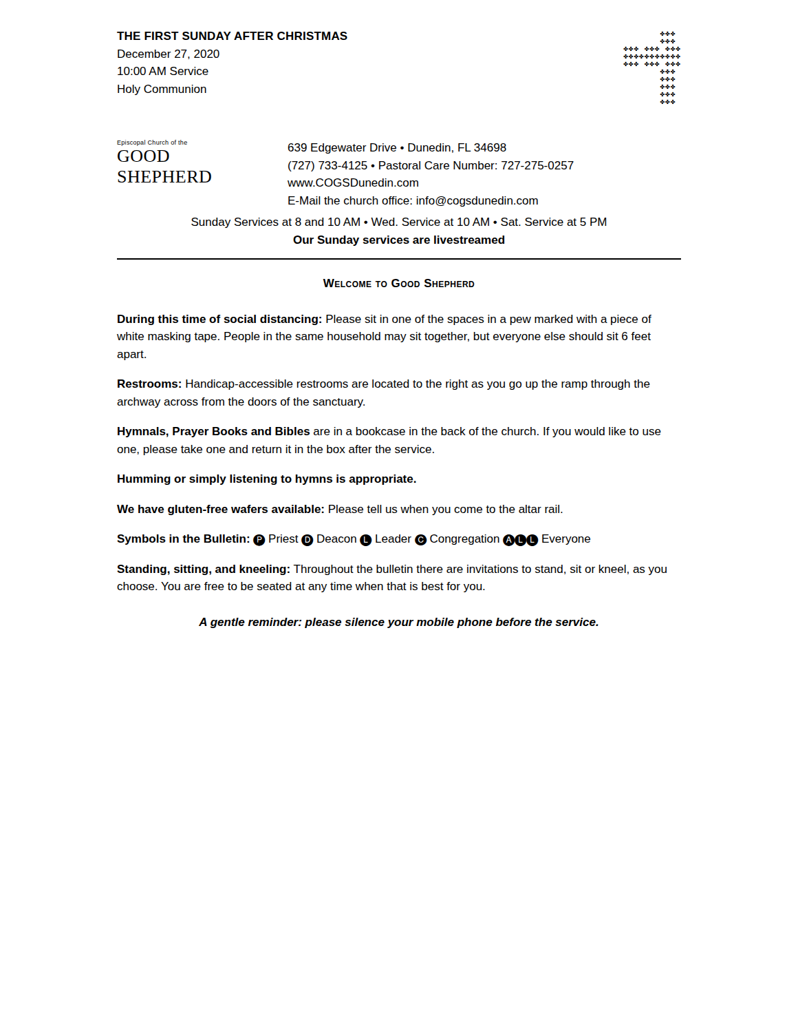The First Sunday After Christmas
December 27, 2020
10:00 AM Service
Holy Communion
✤✤✤ ✤✤✤ ✤✤✤ ✤✤✤ ✤✤✤ ✤✤✤✤✤✤✤✤✤✤✤ ✤✤✤ ✤✤✤ ✤✤✤ ✤✤✤ ✤✤✤ ✤✤✤ ✤✤✤ ✤✤✤
Episcopal Church of the
GOOD SHEPHERD
639 Edgewater Drive • Dunedin, FL 34698
(727) 733-4125 • Pastoral Care Number: 727-275-0257
www.COGSDunedin.com
E-Mail the church office: info@cogsdunedin.com
Sunday Services at 8 and 10 AM • Wed. Service at 10 AM • Sat. Service at 5 PM
Our Sunday services are livestreamed
Welcome to Good Shepherd
During this time of social distancing: Please sit in one of the spaces in a pew marked with a piece of white masking tape. People in the same household may sit together, but everyone else should sit 6 feet apart.
Restrooms: Handicap-accessible restrooms are located to the right as you go up the ramp through the archway across from the doors of the sanctuary.
Hymnals, Prayer Books and Bibles are in a bookcase in the back of the church. If you would like to use one, please take one and return it in the box after the service.
Humming or simply listening to hymns is appropriate.
We have gluten-free wafers available: Please tell us when you come to the altar rail.
Symbols in the Bulletin: 🅟 Priest 🅓 Deacon 🅛 Leader 🅒 Congregation 🅐🅛🅛 Everyone
Standing, sitting, and kneeling: Throughout the bulletin there are invitations to stand, sit or kneel, as you choose. You are free to be seated at any time when that is best for you.
A gentle reminder: please silence your mobile phone before the service.